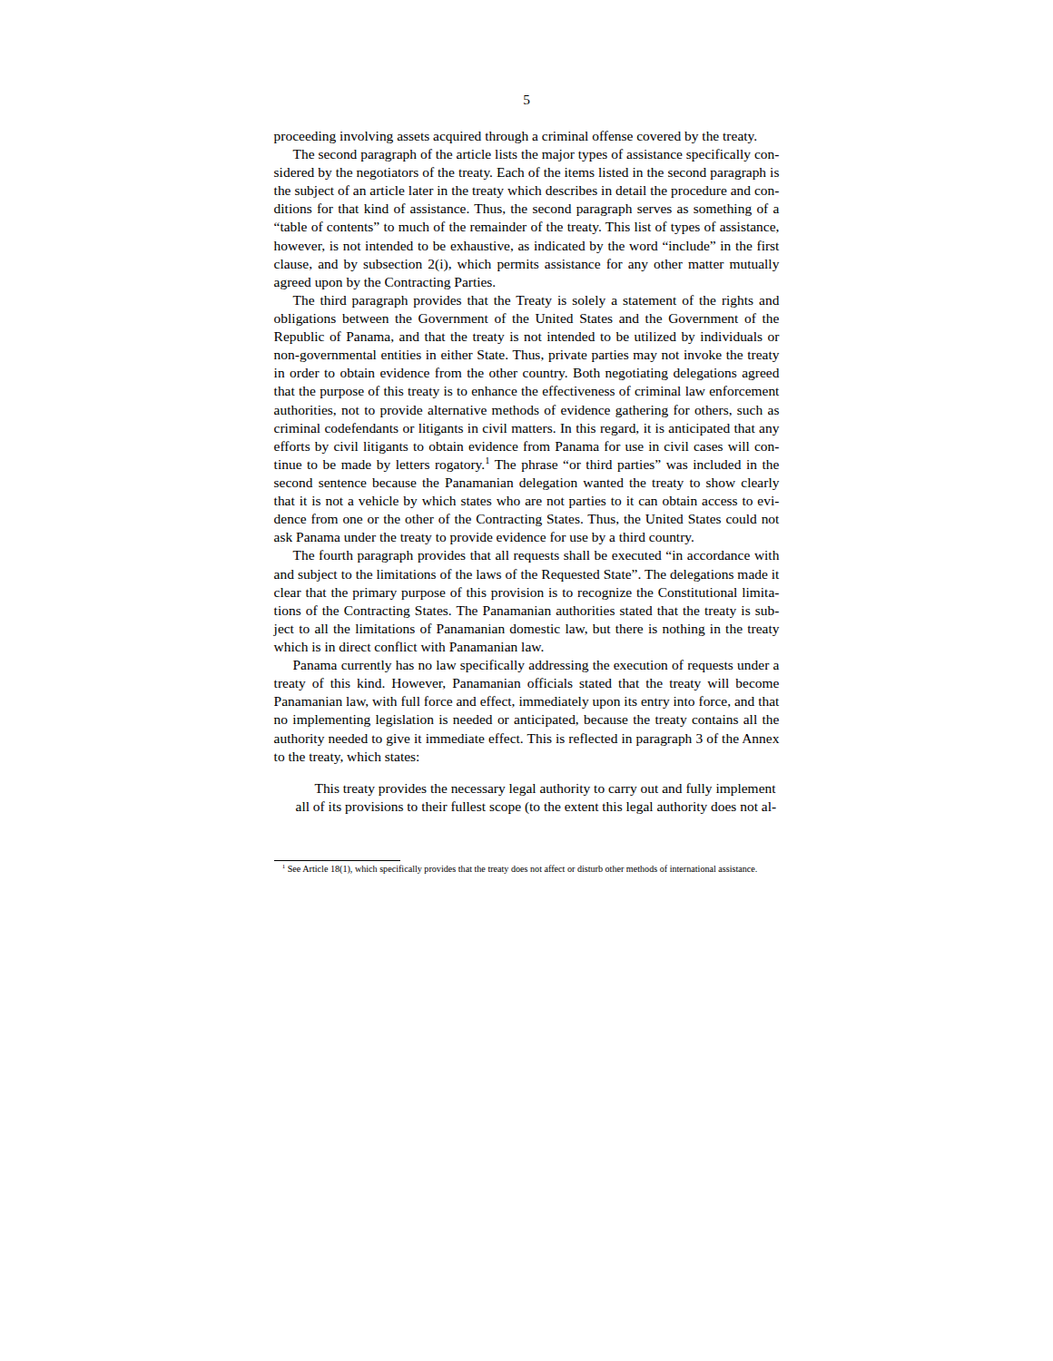5
proceeding involving assets acquired through a criminal offense covered by the treaty.
The second paragraph of the article lists the major types of assistance specifically considered by the negotiators of the treaty. Each of the items listed in the second paragraph is the subject of an article later in the treaty which describes in detail the procedure and conditions for that kind of assistance. Thus, the second paragraph serves as something of a “table of contents” to much of the remainder of the treaty. This list of types of assistance, however, is not intended to be exhaustive, as indicated by the word “include” in the first clause, and by subsection 2(i), which permits assistance for any other matter mutually agreed upon by the Contracting Parties.
The third paragraph provides that the Treaty is solely a statement of the rights and obligations between the Government of the United States and the Government of the Republic of Panama, and that the treaty is not intended to be utilized by individuals or non-governmental entities in either State. Thus, private parties may not invoke the treaty in order to obtain evidence from the other country. Both negotiating delegations agreed that the purpose of this treaty is to enhance the effectiveness of criminal law enforcement authorities, not to provide alternative methods of evidence gathering for others, such as criminal codefendants or litigants in civil matters. In this regard, it is anticipated that any efforts by civil litigants to obtain evidence from Panama for use in civil cases will continue to be made by letters rogatory.1 The phrase “or third parties” was included in the second sentence because the Panamanian delegation wanted the treaty to show clearly that it is not a vehicle by which states who are not parties to it can obtain access to evidence from one or the other of the Contracting States. Thus, the United States could not ask Panama under the treaty to provide evidence for use by a third country.
The fourth paragraph provides that all requests shall be executed “in accordance with and subject to the limitations of the laws of the Requested State”. The delegations made it clear that the primary purpose of this provision is to recognize the Constitutional limitations of the Contracting States. The Panamanian authorities stated that the treaty is subject to all the limitations of Panamanian domestic law, but there is nothing in the treaty which is in direct conflict with Panamanian law.
Panama currently has no law specifically addressing the execution of requests under a treaty of this kind. However, Panamanian officials stated that the treaty will become Panamanian law, with full force and effect, immediately upon its entry into force, and that no implementing legislation is needed or anticipated, because the treaty contains all the authority needed to give it immediate effect. This is reflected in paragraph 3 of the Annex to the treaty, which states:
This treaty provides the necessary legal authority to carry out and fully implement all of its provisions to their fullest scope (to the extent this legal authority does not al-
1 See Article 18(1), which specifically provides that the treaty does not affect or disturb other methods of international assistance.